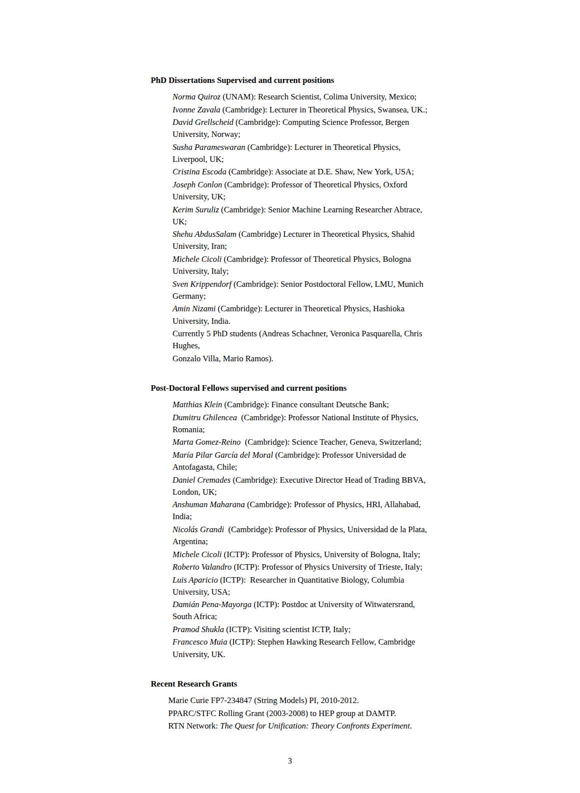PhD Dissertations Supervised and current positions
Norma Quiroz (UNAM): Research Scientist, Colima University, Mexico;
Ivonne Zavala (Cambridge): Lecturer in Theoretical Physics, Swansea, UK.;
David Grellscheid (Cambridge): Computing Science Professor, Bergen University, Norway;
Susha Parameswaran (Cambridge): Lecturer in Theoretical Physics, Liverpool, UK;
Cristina Escoda (Cambridge): Associate at D.E. Shaw, New York, USA;
Joseph Conlon (Cambridge): Professor of Theoretical Physics, Oxford University, UK;
Kerim Suruliz (Cambridge): Senior Machine Learning Researcher Abtrace, UK;
Shehu AbdusSalam (Cambridge) Lecturer in Theoretical Physics, Shahid University, Iran;
Michele Cicoli (Cambridge): Professor of Theoretical Physics, Bologna University, Italy;
Sven Krippendorf (Cambridge): Senior Postdoctoral Fellow, LMU, Munich Germany;
Amin Nizami (Cambridge): Lecturer in Theoretical Physics, Hashioka University, India.
Currently 5 PhD students (Andreas Schachner, Veronica Pasquarella, Chris Hughes,
Gonzalo Villa, Mario Ramos).
Post-Doctoral Fellows supervised and current positions
Matthias Klein (Cambridge): Finance consultant Deutsche Bank;
Dumitru Ghilencea (Cambridge): Professor National Institute of Physics, Romania;
Marta Gomez-Reino (Cambridge): Science Teacher, Geneva, Switzerland;
María Pilar García del Moral (Cambridge): Professor Universidad de Antofagasta, Chile;
Daniel Cremades (Cambridge): Executive Director Head of Trading BBVA, London, UK;
Anshuman Maharana (Cambridge): Professor of Physics, HRI, Allahabad, India;
Nicolás Grandi (Cambridge): Professor of Physics, Universidad de la Plata, Argentina;
Michele Cicoli (ICTP): Professor of Physics, University of Bologna, Italy;
Roberto Valandro (ICTP): Professor of Physics University of Trieste, Italy;
Luis Aparicio (ICTP): Researcher in Quantitative Biology, Columbia University, USA;
Damián Pena-Mayorga (ICTP): Postdoc at University of Witwatersrand, South Africa;
Pramod Shukla (ICTP): Visiting scientist ICTP, Italy;
Francesco Muia (ICTP): Stephen Hawking Research Fellow, Cambridge University, UK.
Recent Research Grants
Marie Curie FP7-234847 (String Models) PI, 2010-2012.
PPARC/STFC Rolling Grant (2003-2008) to HEP group at DAMTP.
RTN Network: The Quest for Unification: Theory Confronts Experiment.
3